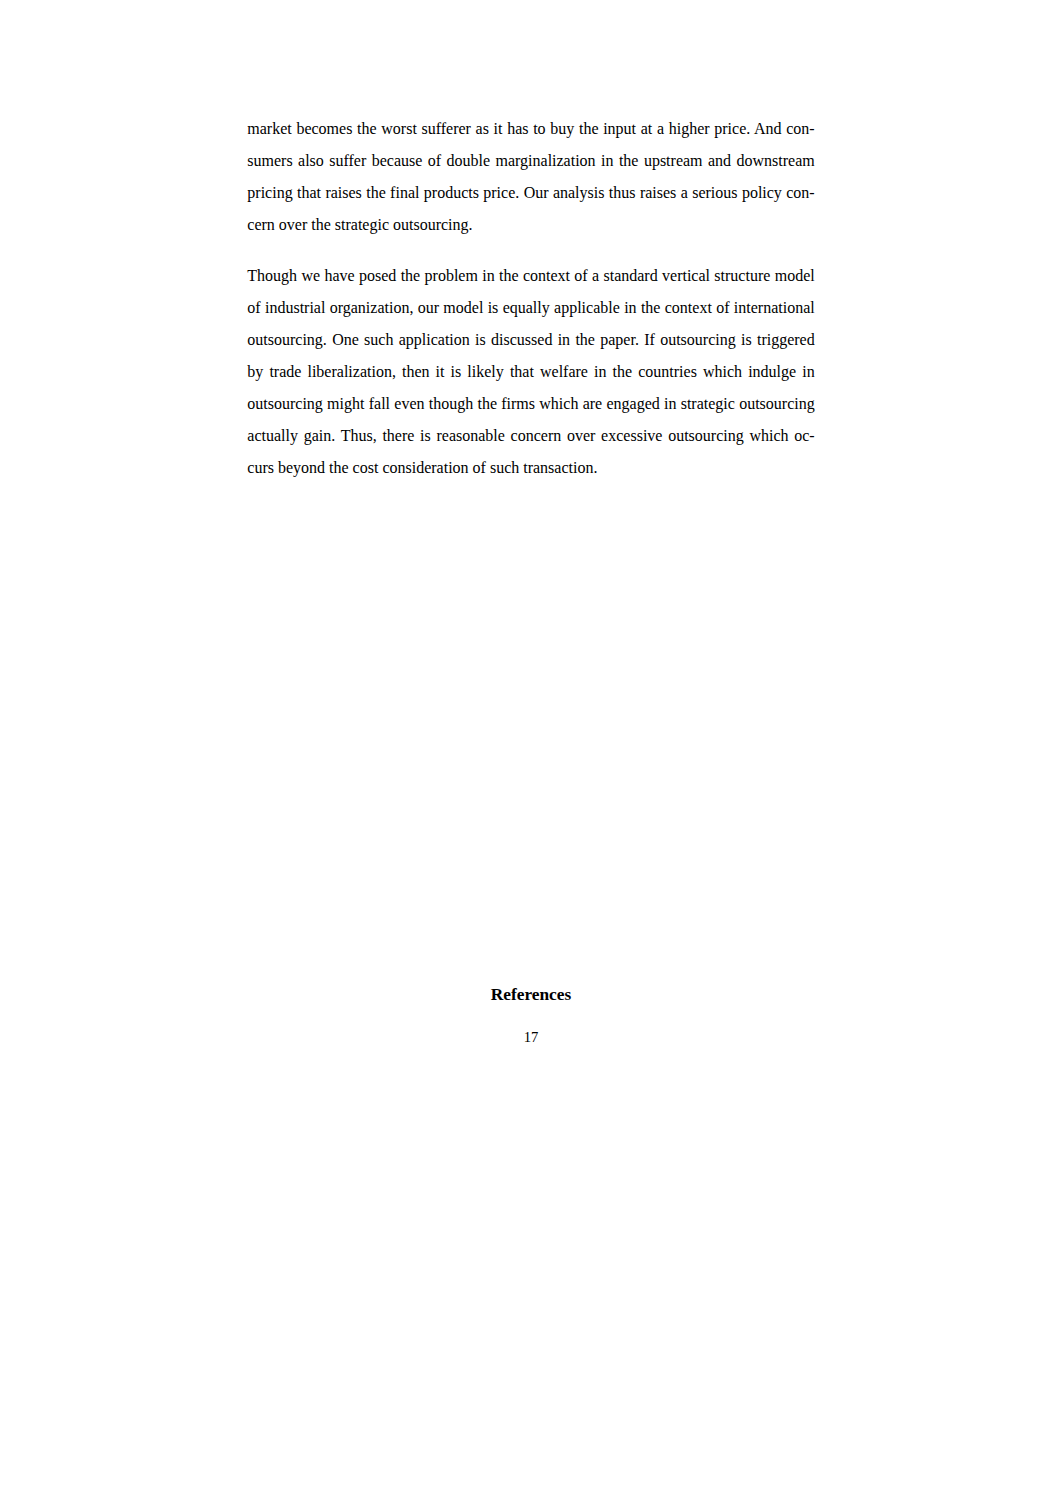market becomes the worst sufferer as it has to buy the input at a higher price. And consumers also suffer because of double marginalization in the upstream and downstream pricing that raises the final products price. Our analysis thus raises a serious policy concern over the strategic outsourcing.
Though we have posed the problem in the context of a standard vertical structure model of industrial organization, our model is equally applicable in the context of international outsourcing. One such application is discussed in the paper. If outsourcing is triggered by trade liberalization, then it is likely that welfare in the countries which indulge in outsourcing might fall even though the firms which are engaged in strategic outsourcing actually gain. Thus, there is reasonable concern over excessive outsourcing which occurs beyond the cost consideration of such transaction.
References
17